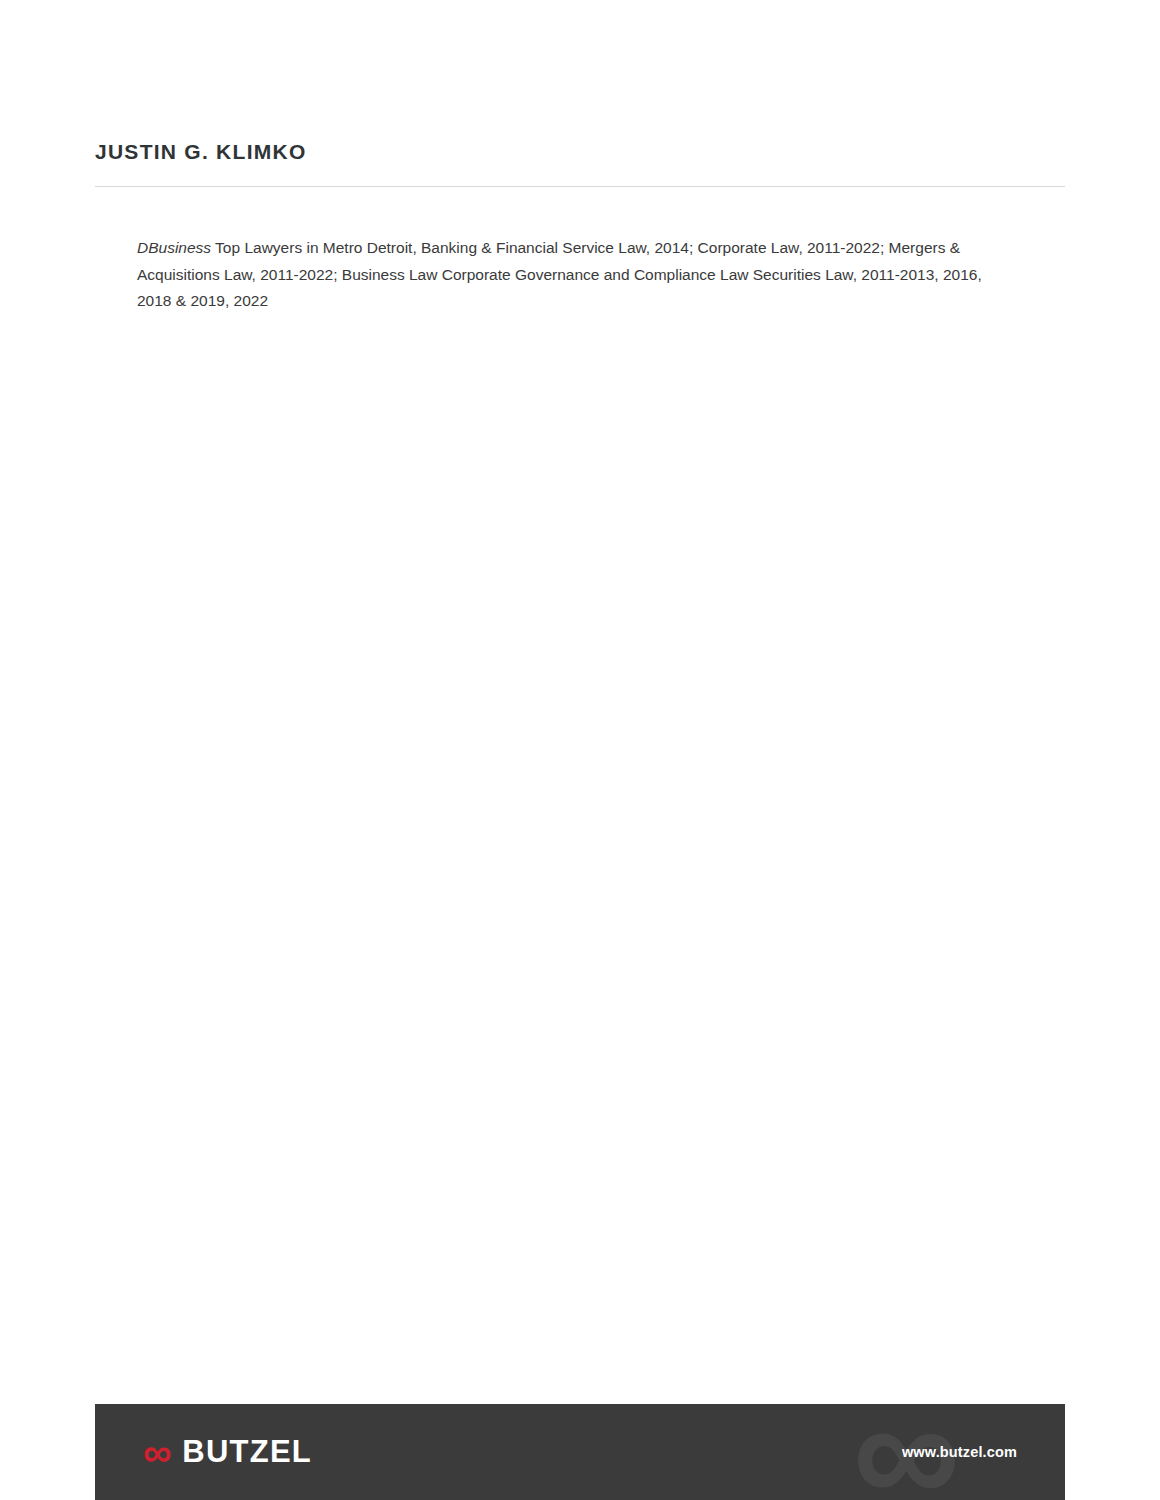Justin G. Klimko
DBusiness Top Lawyers in Metro Detroit, Banking & Financial Service Law, 2014; Corporate Law, 2011-2022; Mergers & Acquisitions Law, 2011-2022; Business Law Corporate Governance and Compliance Law Securities Law, 2011-2013, 2016, 2018 & 2019, 2022
∞ BUTZEL
∞ www.butzel.com